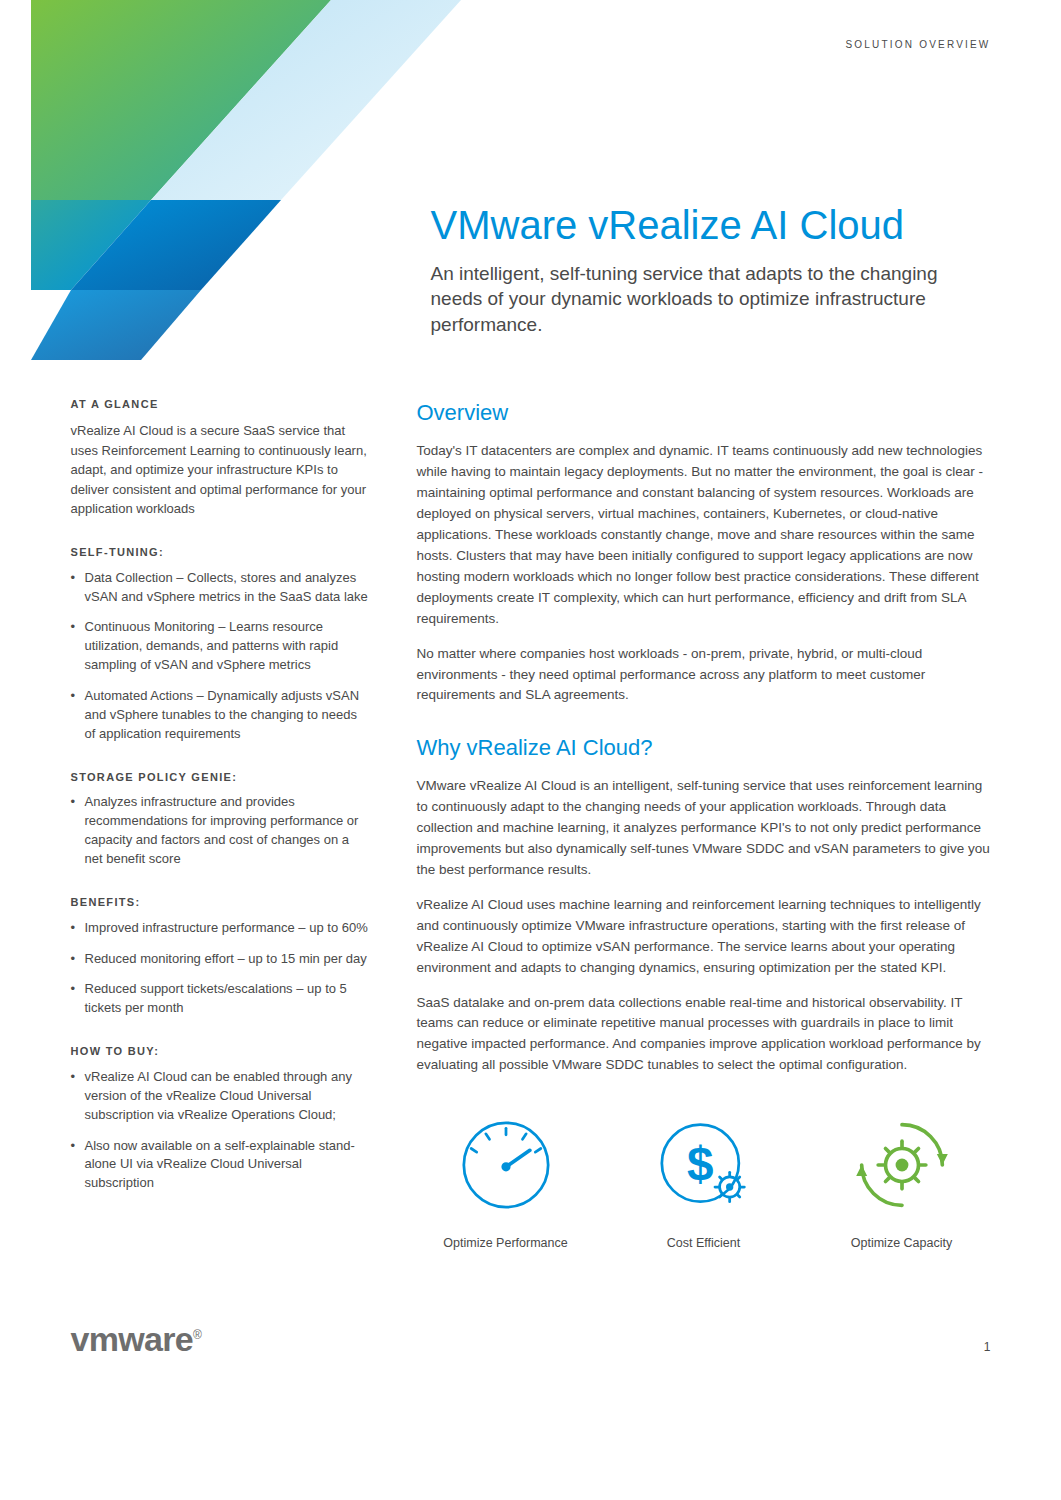Solution Overview
VMware vRealize AI Cloud
An intelligent, self-tuning service that adapts to the changing needs of your dynamic workloads to optimize infrastructure performance.
At a Glance
vRealize AI Cloud is a secure SaaS service that uses Reinforcement Learning to continuously learn, adapt, and optimize your infrastructure KPIs to deliver consistent and optimal performance for your application workloads
Self-Tuning:
Data Collection – Collects, stores and analyzes vSAN and vSphere metrics in the SaaS data lake
Continuous Monitoring – Learns resource utilization, demands, and patterns with rapid sampling of vSAN and vSphere metrics
Automated Actions – Dynamically adjusts vSAN and vSphere tunables to the changing to needs of application requirements
Storage Policy Genie:
Analyzes infrastructure and provides recommendations for improving performance or capacity and factors and cost of changes on a net benefit score
Benefits:
Improved infrastructure performance – up to 60%
Reduced monitoring effort – up to 15 min per day
Reduced support tickets/escalations – up to 5 tickets per month
How to Buy:
vRealize AI Cloud can be enabled through any version of the vRealize Cloud Universal subscription via vRealize Operations Cloud;
Also now available on a self-explainable stand-alone UI via vRealize Cloud Universal subscription
Overview
Today's IT datacenters are complex and dynamic. IT teams continuously add new technologies while having to maintain legacy deployments. But no matter the environment, the goal is clear - maintaining optimal performance and constant balancing of system resources. Workloads are deployed on physical servers, virtual machines, containers, Kubernetes, or cloud-native applications. These workloads constantly change, move and share resources within the same hosts. Clusters that may have been initially configured to support legacy applications are now hosting modern workloads which no longer follow best practice considerations. These different deployments create IT complexity, which can hurt performance, efficiency and drift from SLA requirements.
No matter where companies host workloads - on-prem, private, hybrid, or multi-cloud environments - they need optimal performance across any platform to meet customer requirements and SLA agreements.
Why vRealize AI Cloud?
VMware vRealize AI Cloud is an intelligent, self-tuning service that uses reinforcement learning to continuously adapt to the changing needs of your application workloads. Through data collection and machine learning, it analyzes performance KPI's to not only predict performance improvements but also dynamically self-tunes VMware SDDC and vSAN parameters to give you the best performance results.
vRealize AI Cloud uses machine learning and reinforcement learning techniques to intelligently and continuously optimize VMware infrastructure operations, starting with the first release of vRealize AI Cloud to optimize vSAN performance. The service learns about your operating environment and adapts to changing dynamics, ensuring optimization per the stated KPI.
SaaS datalake and on-prem data collections enable real-time and historical observability. IT teams can reduce or eliminate repetitive manual processes with guardrails in place to limit negative impacted performance. And companies improve application workload performance by evaluating all possible VMware SDDC tunables to select the optimal configuration.
Optimize Performance
$ Cost Efficient
Optimize Capacity
vmware®
1